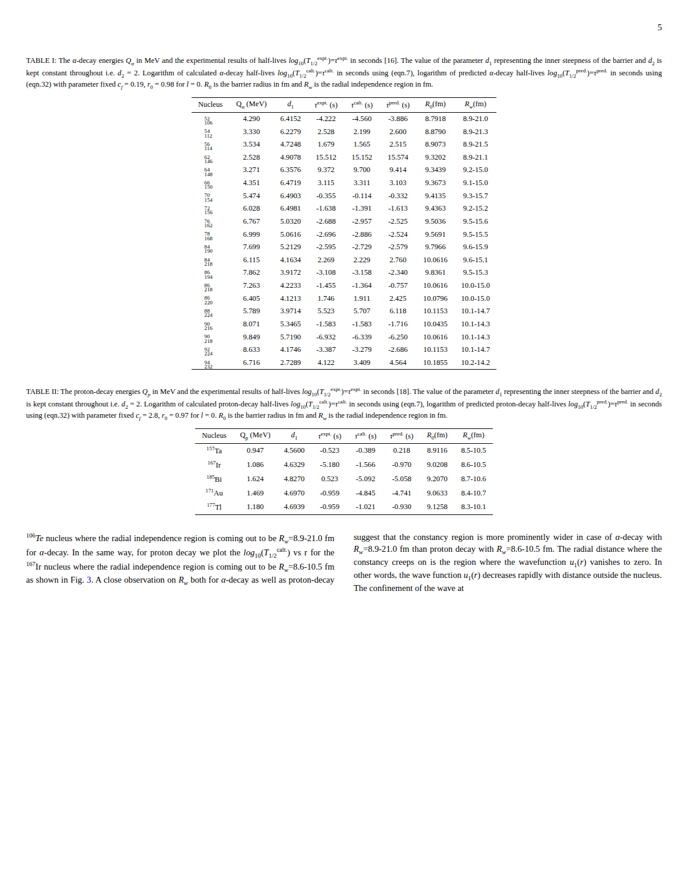5
TABLE I: The α-decay energies Qα in MeV and the experimental results of half-lives log10(T1/2expt.)=τexpt. in seconds [16]. The value of the parameter d1 representing the inner steepness of the barrier and d2 is kept constant throughout i.e. d2 = 2. Logarithm of calculated α-decay half-lives log10(T1/2calt.)=τcalt. in seconds using (eqn.7), logarithm of predicted α-decay half-lives log10(T1/2pred.)=τpred. in seconds using (eqn.32) with parameter fixed cf = 0.19, r0 = 0.98 for l = 0. R0 is the barrier radius in fm and Rw is the radial independence region in fm.
| Nucleus | Q α (MeV) | d 1 | τ expt. (s) | τ calt. (s) | τ pred. (s) | R 0 (fm) | R w (fm) |
| --- | --- | --- | --- | --- | --- | --- | --- |
| 106 52 | 4.290 | 6.4152 | -4.222 | -4.560 | -3.886 | 8.7918 | 8.9-21.0 |
| 112 54 | 3.330 | 6.2279 | 2.528 | 2.199 | 2.600 | 8.8790 | 8.9-21.3 |
| 114 56 | 3.534 | 4.7248 | 1.679 | 1.565 | 2.515 | 8.9073 | 8.9-21.5 |
| 146 62 | 2.528 | 4.9078 | 15.512 | 15.152 | 15.574 | 9.3202 | 8.9-21.1 |
| 148 64 | 3.271 | 6.3576 | 9.372 | 9.700 | 9.414 | 9.3439 | 9.2-15.0 |
| 150 66 | 4.351 | 6.4719 | 3.115 | 3.311 | 3.103 | 9.3673 | 9.1-15.0 |
| 154 70 | 5.474 | 6.4903 | -0.355 | -0.114 | -0.332 | 9.4135 | 9.3-15.7 |
| 156 72 | 6.028 | 6.4981 | -1.638 | -1.391 | -1.613 | 9.4363 | 9.2-15.2 |
| 162 76 | 6.767 | 5.0320 | -2.688 | -2.957 | -2.525 | 9.5036 | 9.5-15.6 |
| 168 78 | 6.999 | 5.0616 | -2.696 | -2.886 | -2.524 | 9.5691 | 9.5-15.5 |
| 190 84 | 7.699 | 5.2129 | -2.595 | -2.729 | -2.579 | 9.7966 | 9.6-15.9 |
| 218 84 | 6.115 | 4.1634 | 2.269 | 2.229 | 2.760 | 10.0616 | 9.6-15.1 |
| 194 86 | 7.862 | 3.9172 | -3.108 | -3.158 | -2.340 | 9.8361 | 9.5-15.3 |
| 218 86 | 7.263 | 4.2233 | -1.455 | -1.364 | -0.757 | 10.0616 | 10.0-15.0 |
| 220 86 | 6.405 | 4.1213 | 1.746 | 1.911 | 2.425 | 10.0796 | 10.0-15.0 |
| 224 88 | 5.789 | 3.9714 | 5.523 | 5.707 | 6.118 | 10.1153 | 10.1-14.7 |
| 216 90 | 8.071 | 5.3465 | -1.583 | -1.583 | -1.716 | 10.0435 | 10.1-14.3 |
| 218 90 | 9.849 | 5.7190 | -6.932 | -6.339 | -6.250 | 10.0616 | 10.1-14.3 |
| 224 92 | 8.633 | 4.1746 | -3.387 | -3.279 | -2.686 | 10.1153 | 10.1-14.7 |
| 232 94 | 6.716 | 2.7289 | 4.122 | 3.409 | 4.564 | 10.1855 | 10.2-14.2 |
TABLE II: The proton-decay energies Qp in MeV and the experimental results of half-lives log10(T1/2expt.)=τexpt. in seconds [18]. The value of the parameter d1 representing the inner steepness of the barrier and d2 is kept constant throughout i.e. d2 = 2. Logarithm of calculated proton-decay half-lives log10(T1/2calt.)=τcalt. in seconds using (eqn.7), logarithm of predicted proton-decay half-lives log10(T1/2pred.)=τpred. in seconds using (eqn.32) with parameter fixed cf = 2.8, r0 = 0.97 for l = 0. R0 is the barrier radius in fm and Rw is the radial independence region in fm.
| Nucleus | Q p (MeV) | d 1 | τ expt. (s) | τ calt. (s) | τ pred. (s) | R 0 (fm) | R w (fm) |
| --- | --- | --- | --- | --- | --- | --- | --- |
| 157 Ta | 0.947 | 4.5600 | -0.523 | -0.389 | 0.218 | 8.9116 | 8.5-10.5 |
| 167 Ir | 1.086 | 4.6329 | -5.180 | -1.566 | -0.970 | 9.0208 | 8.6-10.5 |
| 185 Bi | 1.624 | 4.8270 | 0.523 | -5.092 | -5.058 | 9.2070 | 8.7-10.6 |
| 171 Au | 1.469 | 4.6970 | -0.959 | -4.845 | -4.741 | 9.0633 | 8.4-10.7 |
| 177 Tl | 1.180 | 4.6939 | -0.959 | -1.021 | -0.930 | 9.1258 | 8.3-10.1 |
106Te nucleus where the radial independence region is coming out to be Rw=8.9-21.0 fm for α-decay. In the same way, for proton decay we plot the log10(T1/2calt.) vs r for the 167Ir nucleus where the radial independence region is coming out to be Rw=8.6-10.5 fm as shown in Fig. 3. A close observation on Rw both for α-decay as well as proton-decay suggest that the constancy region is more prominently wider in case of α-decay with Rw=8.9-21.0 fm than proton decay with Rw=8.6-10.5 fm. The radial distance where the constancy creeps on is the region where the wavefunction u1(r) vanishes to zero. In other words, the wave function u1(r) decreases rapidly with distance outside the nucleus. The confinement of the wave at